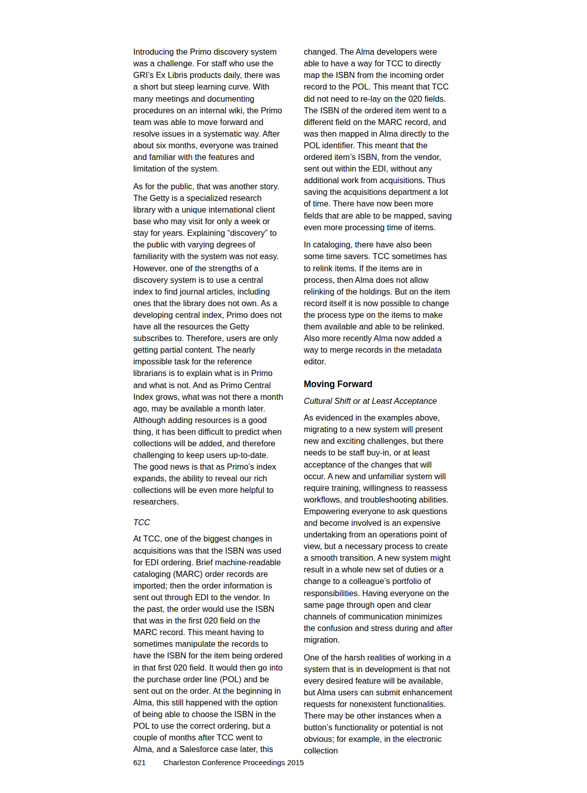Introducing the Primo discovery system was a challenge. For staff who use the GRI’s Ex Libris products daily, there was a short but steep learning curve. With many meetings and documenting procedures on an internal wiki, the Primo team was able to move forward and resolve issues in a systematic way. After about six months, everyone was trained and familiar with the features and limitation of the system.
As for the public, that was another story. The Getty is a specialized research library with a unique international client base who may visit for only a week or stay for years. Explaining “discovery” to the public with varying degrees of familiarity with the system was not easy. However, one of the strengths of a discovery system is to use a central index to find journal articles, including ones that the library does not own. As a developing central index, Primo does not have all the resources the Getty subscribes to. Therefore, users are only getting partial content. The nearly impossible task for the reference librarians is to explain what is in Primo and what is not. And as Primo Central Index grows, what was not there a month ago, may be available a month later. Although adding resources is a good thing, it has been difficult to predict when collections will be added, and therefore challenging to keep users up-to-date. The good news is that as Primo’s index expands, the ability to reveal our rich collections will be even more helpful to researchers.
TCC
At TCC, one of the biggest changes in acquisitions was that the ISBN was used for EDI ordering. Brief machine-readable cataloging (MARC) order records are imported; then the order information is sent out through EDI to the vendor. In the past, the order would use the ISBN that was in the first 020 field on the MARC record. This meant having to sometimes manipulate the records to have the ISBN for the item being ordered in that first 020 field. It would then go into the purchase order line (POL) and be sent out on the order. At the beginning in Alma, this still happened with the option of being able to choose the ISBN in the POL to use the correct ordering, but a couple of months after TCC went to Alma, and a Salesforce case later, this changed. The Alma developers were able to have a way for TCC to directly map the ISBN from the incoming order record to the POL. This meant that TCC did not need to re-lay on the 020 fields. The ISBN of the ordered item went to a different field on the MARC record, and was then mapped in Alma directly to the POL identifier. This meant that the ordered item’s ISBN, from the vendor, sent out within the EDI, without any additional work from acquisitions. Thus saving the acquisitions department a lot of time. There have now been more fields that are able to be mapped, saving even more processing time of items.
In cataloging, there have also been some time savers. TCC sometimes has to relink items. If the items are in process, then Alma does not allow relinking of the holdings. But on the item record itself it is now possible to change the process type on the items to make them available and able to be relinked. Also more recently Alma now added a way to merge records in the metadata editor.
Moving Forward
Cultural Shift or at Least Acceptance
As evidenced in the examples above, migrating to a new system will present new and exciting challenges, but there needs to be staff buy-in, or at least acceptance of the changes that will occur. A new and unfamiliar system will require training, willingness to reassess workflows, and troubleshooting abilities. Empowering everyone to ask questions and become involved is an expensive undertaking from an operations point of view, but a necessary process to create a smooth transition. A new system might result in a whole new set of duties or a change to a colleague’s portfolio of responsibilities. Having everyone on the same page through open and clear channels of communication minimizes the confusion and stress during and after migration.
One of the harsh realities of working in a system that is in development is that not every desired feature will be available, but Alma users can submit enhancement requests for nonexistent functionalities. There may be other instances when a button’s functionality or potential is not obvious; for example, in the electronic collection
621 Charleston Conference Proceedings 2015